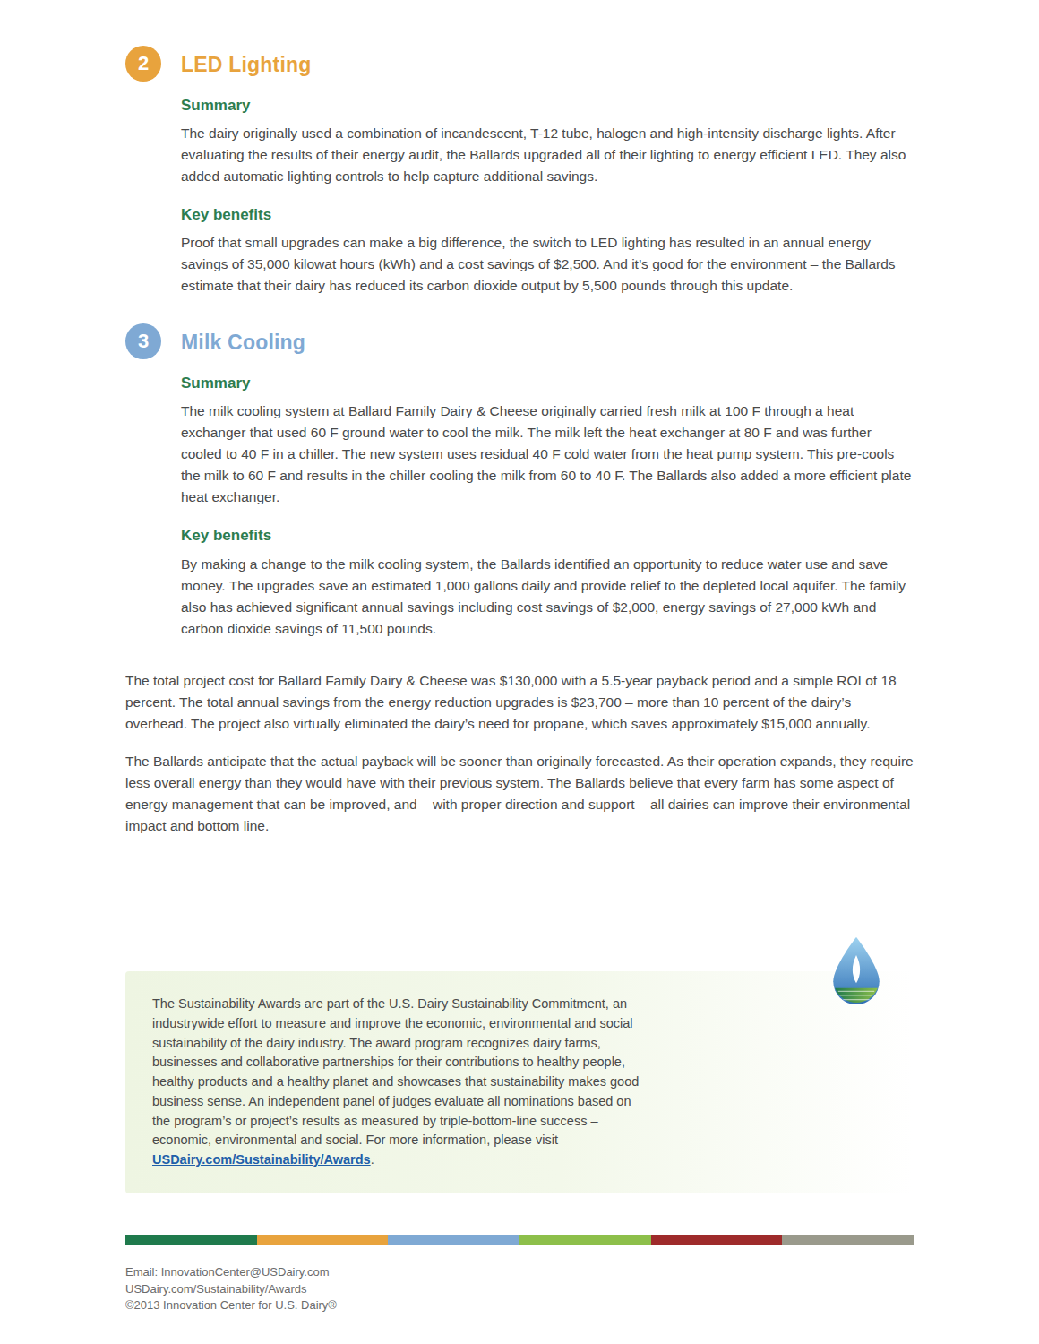2
LED Lighting
Summary
The dairy originally used a combination of incandescent, T-12 tube, halogen and high-intensity discharge lights. After evaluating the results of their energy audit, the Ballards upgraded all of their lighting to energy efficient LED. They also added automatic lighting controls to help capture additional savings.
Key benefits
Proof that small upgrades can make a big difference, the switch to LED lighting has resulted in an annual energy savings of 35,000 kilowat hours (kWh) and a cost savings of $2,500. And it’s good for the environment – the Ballards estimate that their dairy has reduced its carbon dioxide output by 5,500 pounds through this update.
3
Milk Cooling
Summary
The milk cooling system at Ballard Family Dairy & Cheese originally carried fresh milk at 100 F through a heat exchanger that used 60 F ground water to cool the milk. The milk left the heat exchanger at 80 F and was further cooled to 40 F in a chiller. The new system uses residual 40 F cold water from the heat pump system. This pre-cools the milk to 60 F and results in the chiller cooling the milk from 60 to 40 F. The Ballards also added a more efficient plate heat exchanger.
Key benefits
By making a change to the milk cooling system, the Ballards identified an opportunity to reduce water use and save money. The upgrades save an estimated 1,000 gallons daily and provide relief to the depleted local aquifer. The family also has achieved significant annual savings including cost savings of $2,000, energy savings of 27,000 kWh and carbon dioxide savings of 11,500 pounds.
The total project cost for Ballard Family Dairy & Cheese was $130,000 with a 5.5-year payback period and a simple ROI of 18 percent. The total annual savings from the energy reduction upgrades is $23,700 – more than 10 percent of the dairy’s overhead. The project also virtually eliminated the dairy’s need for propane, which saves approximately $15,000 annually.
The Ballards anticipate that the actual payback will be sooner than originally forecasted. As their operation expands, they require less overall energy than they would have with their previous system. The Ballards believe that every farm has some aspect of energy management that can be improved, and – with proper direction and support – all dairies can improve their environmental impact and bottom line.
The Sustainability Awards are part of the U.S. Dairy Sustainability Commitment, an industrywide effort to measure and improve the economic, environmental and social sustainability of the dairy industry. The award program recognizes dairy farms, businesses and collaborative partnerships for their contributions to healthy people, healthy products and a healthy planet and showcases that sustainability makes good business sense. An independent panel of judges evaluate all nominations based on the program’s or project’s results as measured by triple-bottom-line success – economic, environmental and social. For more information, please visit USDairy.com/Sustainability/Awards.
Email: InnovationCenter@USDairy.com
USDairy.com/Sustainability/Awards
©2013 Innovation Center for U.S. Dairy®